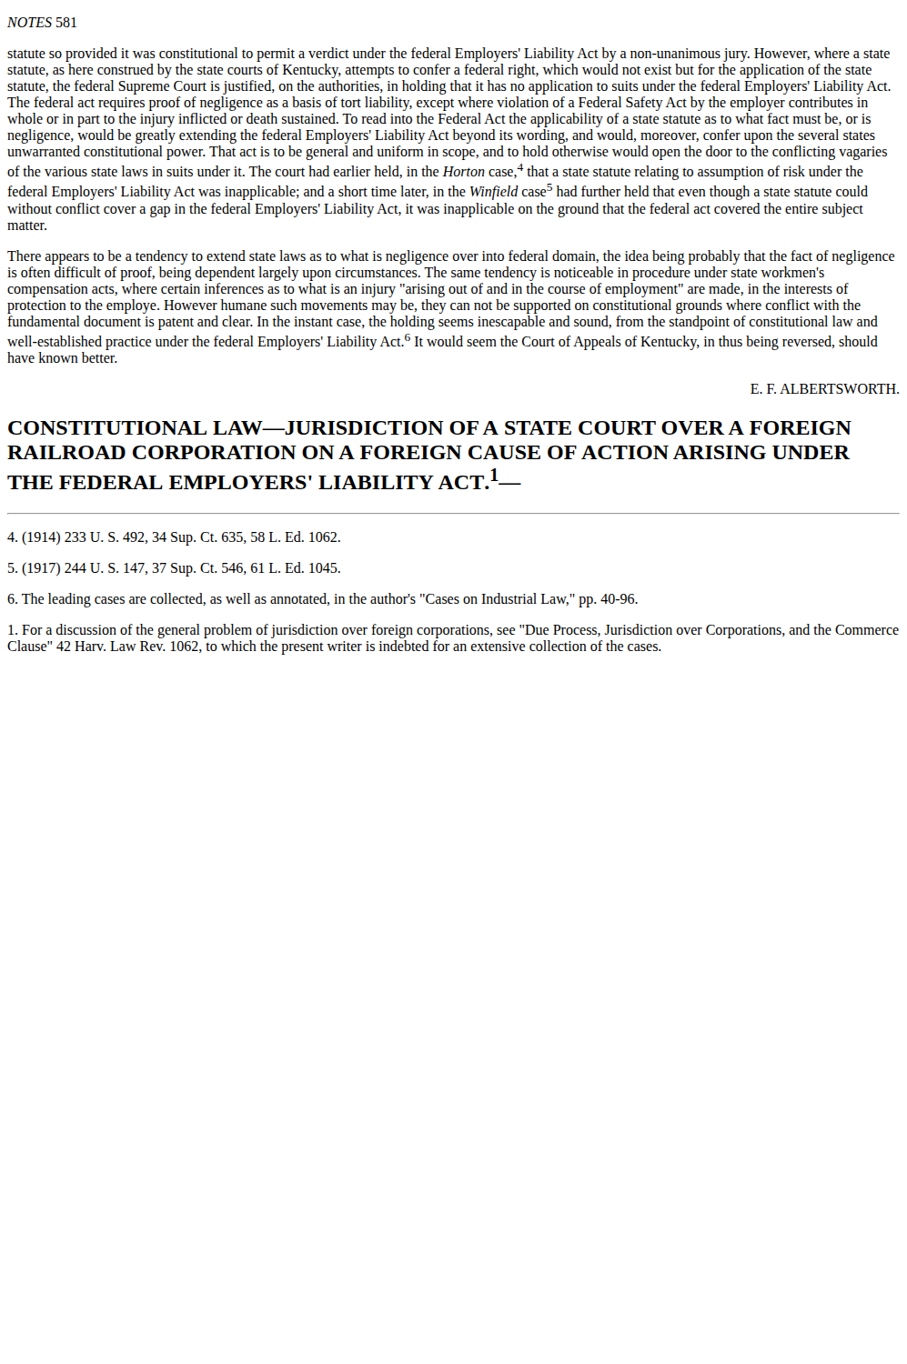NOTES 581
statute so provided it was constitutional to permit a verdict under the federal Employers' Liability Act by a non-unanimous jury. However, where a state statute, as here construed by the state courts of Kentucky, attempts to confer a federal right, which would not exist but for the application of the state statute, the federal Supreme Court is justified, on the authorities, in holding that it has no application to suits under the federal Employers' Liability Act. The federal act requires proof of negligence as a basis of tort liability, except where violation of a Federal Safety Act by the employer contributes in whole or in part to the injury inflicted or death sustained. To read into the Federal Act the applicability of a state statute as to what fact must be, or is negligence, would be greatly extending the federal Employers' Liability Act beyond its wording, and would, moreover, confer upon the several states unwarranted constitutional power. That act is to be general and uniform in scope, and to hold otherwise would open the door to the conflicting vagaries of the various state laws in suits under it. The court had earlier held, in the Horton case,4 that a state statute relating to assumption of risk under the federal Employers' Liability Act was inapplicable; and a short time later, in the Winfield case5 had further held that even though a state statute could without conflict cover a gap in the federal Employers' Liability Act, it was inapplicable on the ground that the federal act covered the entire subject matter.
There appears to be a tendency to extend state laws as to what is negligence over into federal domain, the idea being probably that the fact of negligence is often difficult of proof, being dependent largely upon circumstances. The same tendency is noticeable in procedure under state workmen's compensation acts, where certain inferences as to what is an injury "arising out of and in the course of employment" are made, in the interests of protection to the employe. However humane such movements may be, they can not be supported on constitutional grounds where conflict with the fundamental document is patent and clear. In the instant case, the holding seems inescapable and sound, from the standpoint of constitutional law and well-established practice under the federal Employers' Liability Act.6 It would seem the Court of Appeals of Kentucky, in thus being reversed, should have known better.
E. F. ALBERTSWORTH.
CONSTITUTIONAL LAW—JURISDICTION OF A STATE COURT OVER A FOREIGN RAILROAD CORPORATION ON A FOREIGN CAUSE OF ACTION ARISING UNDER THE FEDERAL EMPLOYERS' LIABILITY ACT.1—
4. (1914) 233 U. S. 492, 34 Sup. Ct. 635, 58 L. Ed. 1062.
5. (1917) 244 U. S. 147, 37 Sup. Ct. 546, 61 L. Ed. 1045.
6. The leading cases are collected, as well as annotated, in the author's "Cases on Industrial Law," pp. 40-96.
1. For a discussion of the general problem of jurisdiction over foreign corporations, see "Due Process, Jurisdiction over Corporations, and the Commerce Clause" 42 Harv. Law Rev. 1062, to which the present writer is indebted for an extensive collection of the cases.